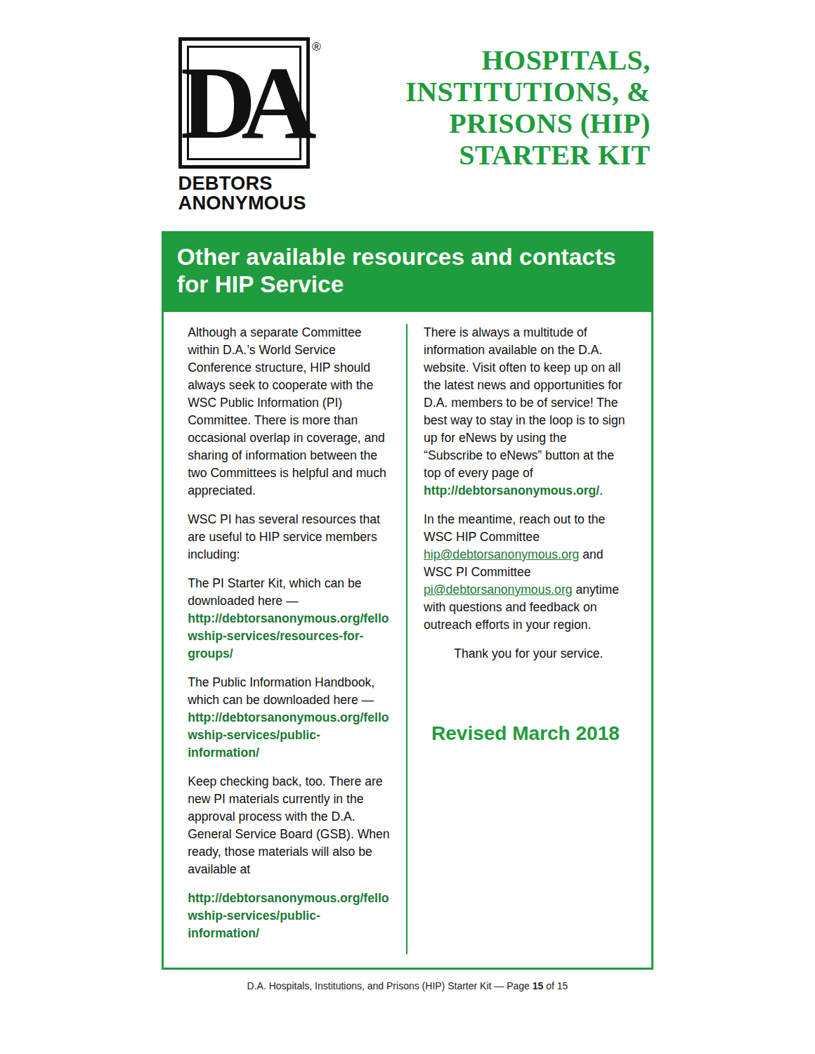® DA
DEBTORS
ANONYMOUS
Hospitals, Institutions, & Prisons (HIP) Starter Kit
Other available resources and contacts for HIP Service
Although a separate Committee within D.A.’s World Service Conference structure, HIP should always seek to cooperate with the WSC Public Information (PI) Committee. There is more than occasional overlap in coverage, and sharing of information between the two Committees is helpful and much appreciated.
WSC PI has several resources that are useful to HIP service members including:
The PI Starter Kit, which can be downloaded here — http://debtorsanonymous.org/fellowship-services/resources-for-groups/
The Public Information Handbook, which can be downloaded here — http://debtorsanonymous.org/fellowship-services/public-information/
Keep checking back, too. There are new PI materials currently in the approval process with the D.A. General Service Board (GSB). When ready, those materials will also be available at
http://debtorsanonymous.org/fellowship-services/public-information/
There is always a multitude of information available on the D.A. website. Visit often to keep up on all the latest news and opportunities for D.A. members to be of service! The best way to stay in the loop is to sign up for eNews by using the “Subscribe to eNews” button at the top of every page of http://debtorsanonymous.org/.
In the meantime, reach out to the WSC HIP Committee hip@debtorsanonymous.org and WSC PI Committee pi@debtorsanonymous.org anytime with questions and feedback on outreach efforts in your region.
Thank you for your service.
Revised March 2018
D.A. Hospitals, Institutions, and Prisons (HIP) Starter Kit — Page 15 of 15